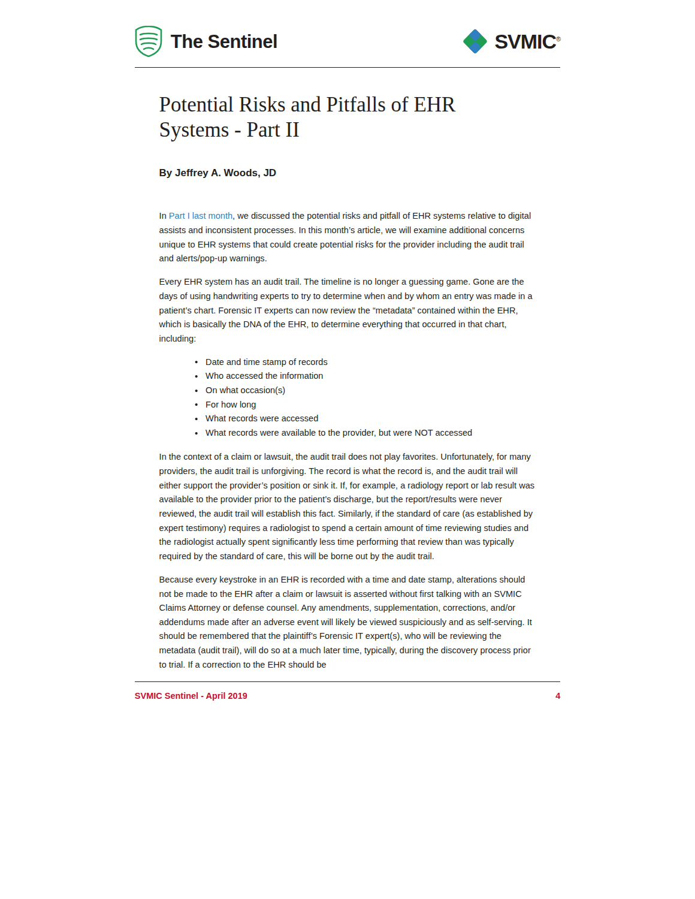The Sentinel
SVMIC®
Potential Risks and Pitfalls of EHR
Systems - Part II
By Jeffrey A. Woods, JD
In Part I last month, we discussed the potential risks and pitfall of EHR systems relative to digital assists and inconsistent processes. In this month’s article, we will examine additional concerns unique to EHR systems that could create potential risks for the provider including the audit trail and alerts/pop-up warnings.
Every EHR system has an audit trail. The timeline is no longer a guessing game. Gone are the days of using handwriting experts to try to determine when and by whom an entry was made in a patient’s chart. Forensic IT experts can now review the “metadata” contained within the EHR, which is basically the DNA of the EHR, to determine everything that occurred in that chart, including:
Date and time stamp of records
Who accessed the information
On what occasion(s)
For how long
What records were accessed
What records were available to the provider, but were NOT accessed
In the context of a claim or lawsuit, the audit trail does not play favorites. Unfortunately, for many providers, the audit trail is unforgiving. The record is what the record is, and the audit trail will either support the provider’s position or sink it. If, for example, a radiology report or lab result was available to the provider prior to the patient’s discharge, but the report/results were never reviewed, the audit trail will establish this fact. Similarly, if the standard of care (as established by expert testimony) requires a radiologist to spend a certain amount of time reviewing studies and the radiologist actually spent significantly less time performing that review than was typically required by the standard of care, this will be borne out by the audit trail.
Because every keystroke in an EHR is recorded with a time and date stamp, alterations should not be made to the EHR after a claim or lawsuit is asserted without first talking with an SVMIC Claims Attorney or defense counsel. Any amendments, supplementation, corrections, and/or addendums made after an adverse event will likely be viewed suspiciously and as self-serving. It should be remembered that the plaintiff’s Forensic IT expert(s), who will be reviewing the metadata (audit trail), will do so at a much later time, typically, during the discovery process prior to trial. If a correction to the EHR should be
SVMIC Sentinel - April 2019 4